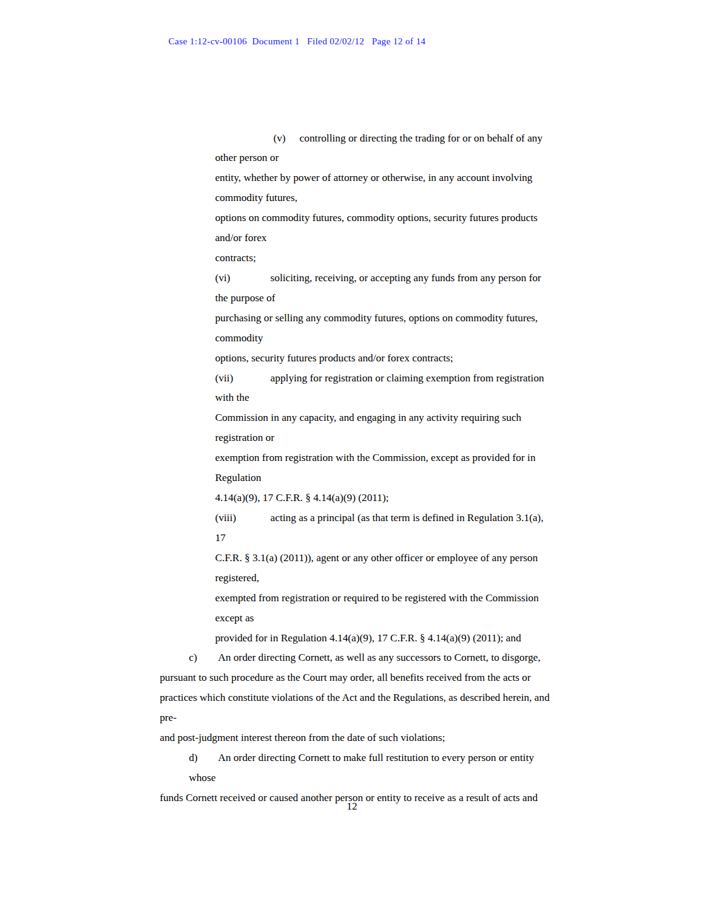Case 1:12-cv-00106 Document 1 Filed 02/02/12 Page 12 of 14
(v) controlling or directing the trading for or on behalf of any other person or
entity, whether by power of attorney or otherwise, in any account involving commodity futures,
options on commodity futures, commodity options, security futures products and/or forex
contracts;
(vi) soliciting, receiving, or accepting any funds from any person for the purpose of
purchasing or selling any commodity futures, options on commodity futures, commodity
options, security futures products and/or forex contracts;
(vii) applying for registration or claiming exemption from registration with the
Commission in any capacity, and engaging in any activity requiring such registration or
exemption from registration with the Commission, except as provided for in Regulation
4.14(a)(9), 17 C.F.R. § 4.14(a)(9) (2011);
(viii) acting as a principal (as that term is defined in Regulation 3.1(a), 17
C.F.R. § 3.1(a) (2011)), agent or any other officer or employee of any person registered,
exempted from registration or required to be registered with the Commission except as
provided for in Regulation 4.14(a)(9), 17 C.F.R. § 4.14(a)(9) (2011); and
c) An order directing Cornett, as well as any successors to Cornett, to disgorge,
pursuant to such procedure as the Court may order, all benefits received from the acts or
practices which constitute violations of the Act and the Regulations, as described herein, and pre-
and post-judgment interest thereon from the date of such violations;
d) An order directing Cornett to make full restitution to every person or entity whose
funds Cornett received or caused another person or entity to receive as a result of acts and
12